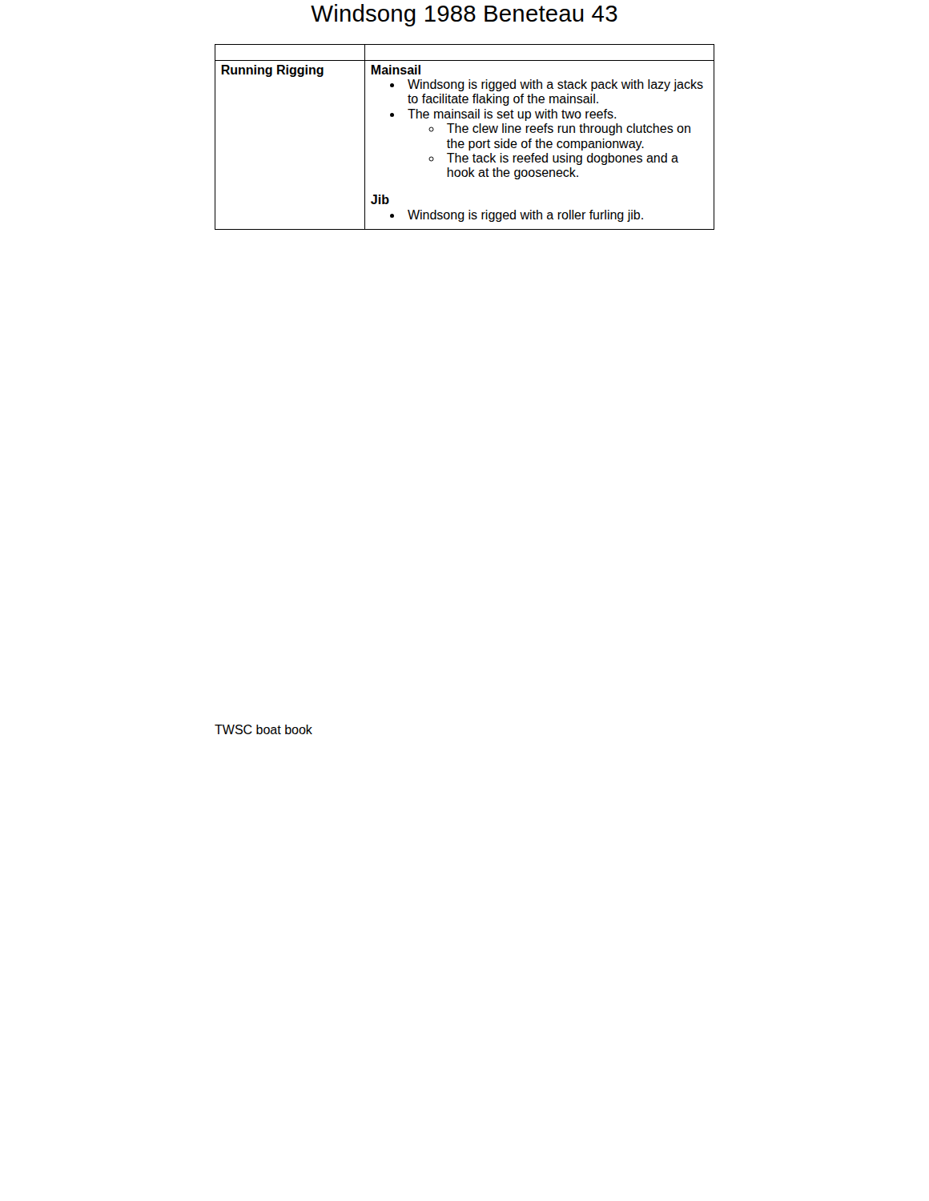Windsong 1988 Beneteau 43
| Running Rigging | Mainsail Windsong is rigged with a stack pack with lazy jacks to facilitate flaking of the mainsail. The mainsail is set up with two reefs. The clew line reefs run through clutches on the port side of the companionway. The tack is reefed using dogbones and a hook at the gooseneck. Jib Windsong is rigged with a roller furling jib. |
TWSC boat book